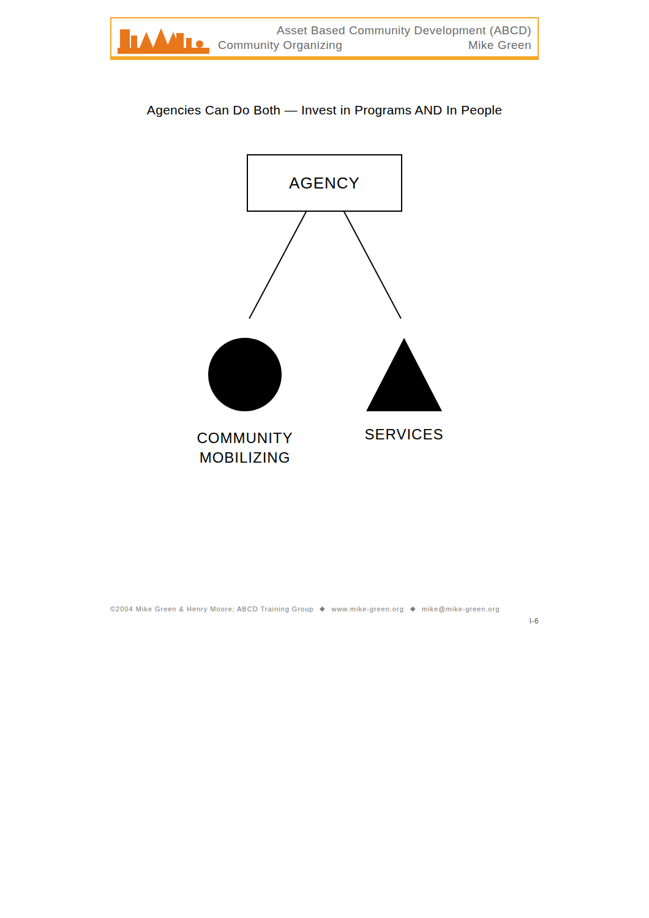Asset Based Community Development (ABCD)
Community Organizing Mike Green
Agencies Can Do Both — Invest in Programs AND In People
AGENCY
COMMUNITY
MOBILIZING
SERVICES
©2004 Mike Green & Henry Moore; ABCD Training Group ◆ www.mike-green.org ◆ mike@mike-green.org
I-6